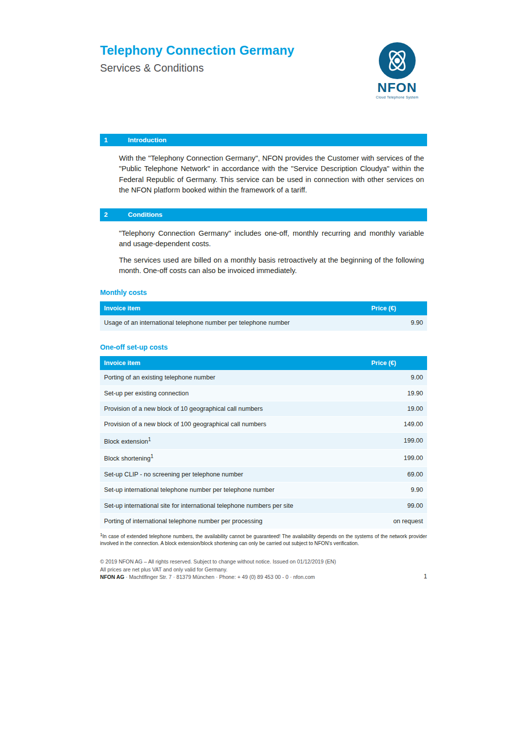Telephony Connection Germany
Services & Conditions
NFON
Cloud Telephone System
1 Introduction
With the "Telephony Connection Germany", NFON provides the Customer with services of the "Public Telephone Network" in accordance with the "Service Description Cloudya" within the Federal Republic of Germany. This service can be used in connection with other services on the NFON platform booked within the framework of a tariff.
2 Conditions
"Telephony Connection Germany" includes one-off, monthly recurring and monthly variable and usage-dependent costs.
The services used are billed on a monthly basis retroactively at the beginning of the following month. One-off costs can also be invoiced immediately.
Monthly costs
| Invoice item | Price (€) |
| --- | --- |
| Usage of an international telephone number per telephone number | 9.90 |
One-off set-up costs
| Invoice item | Price (€) |
| --- | --- |
| Porting of an existing telephone number | 9.00 |
| Set-up per existing connection | 19.90 |
| Provision of a new block of 10 geographical call numbers | 19.00 |
| Provision of a new block of 100 geographical call numbers | 149.00 |
| Block extension 1 | 199.00 |
| Block shortening 1 | 199.00 |
| Set-up CLIP - no screening per telephone number | 69.00 |
| Set-up international telephone number per telephone number | 9.90 |
| Set-up international site for international telephone numbers per site | 99.00 |
| Porting of international telephone number per processing | on request |
1In case of extended telephone numbers, the availability cannot be guaranteed! The availability depends on the systems of the network provider involved in the connection. A block extension/block shortening can only be carried out subject to NFON's verification.
© 2019 NFON AG – All rights reserved. Subject to change without notice. Issued on 01/12/2019 (EN)
All prices are net plus VAT and only valid for Germany.
NFON AG · Machtlfinger Str. 7 · 81379 München · Phone: + 49 (0) 89 453 00 - 0 · nfon.com
1